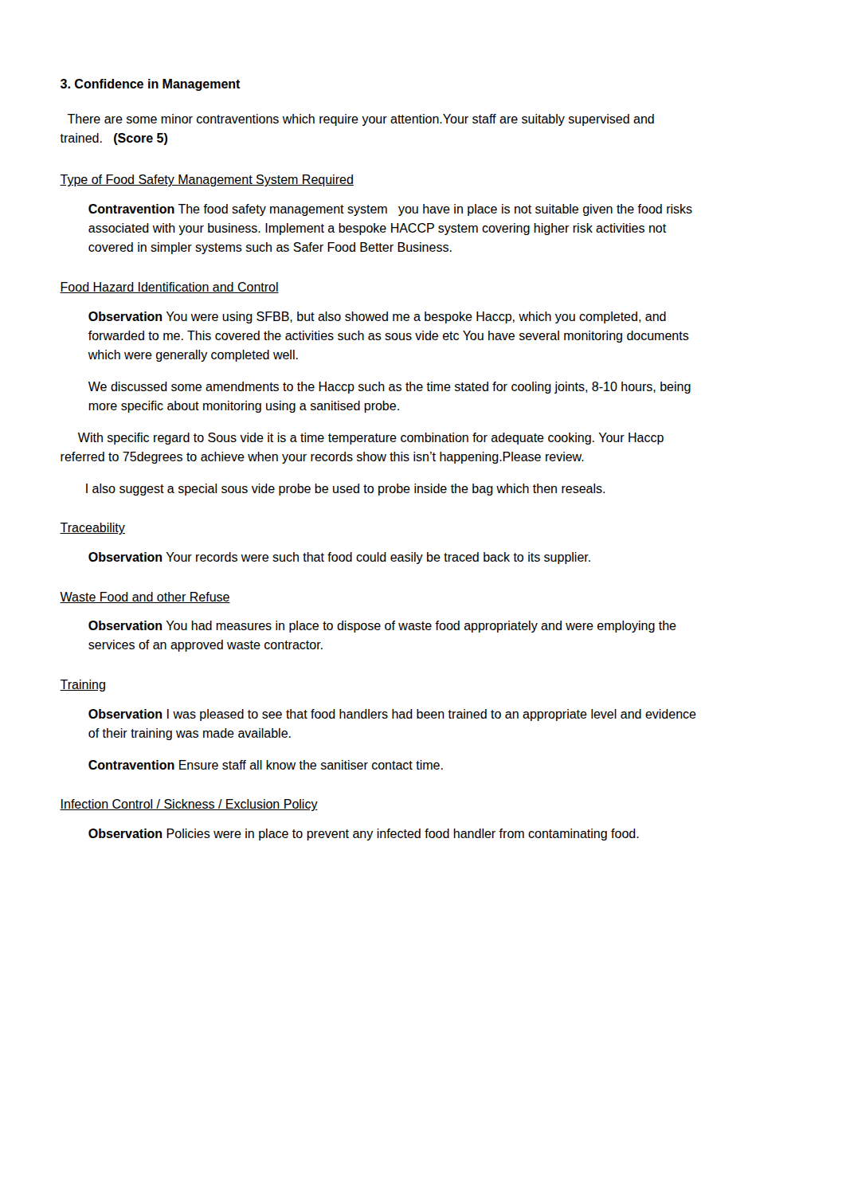3. Confidence in Management
There are some minor contraventions which require your attention.Your staff are suitably supervised and trained. (Score 5)
Type of Food Safety Management System Required
Contravention The food safety management system you have in place is not suitable given the food risks associated with your business. Implement a bespoke HACCP system covering higher risk activities not covered in simpler systems such as Safer Food Better Business.
Food Hazard Identification and Control
Observation You were using SFBB, but also showed me a bespoke Haccp, which you completed, and forwarded to me. This covered the activities such as sous vide etc You have several monitoring documents which were generally completed well.
We discussed some amendments to the Haccp such as the time stated for cooling joints, 8-10 hours, being more specific about monitoring using a sanitised probe.
With specific regard to Sous vide it is a time temperature combination for adequate cooking. Your Haccp referred to 75degrees to achieve when your records show this isn’t happening.Please review.
I also suggest a special sous vide probe be used to probe inside the bag which then reseals.
Traceability
Observation Your records were such that food could easily be traced back to its supplier.
Waste Food and other Refuse
Observation You had measures in place to dispose of waste food appropriately and were employing the services of an approved waste contractor.
Training
Observation I was pleased to see that food handlers had been trained to an appropriate level and evidence of their training was made available.
Contravention Ensure staff all know the sanitiser contact time.
Infection Control / Sickness / Exclusion Policy
Observation Policies were in place to prevent any infected food handler from contaminating food.